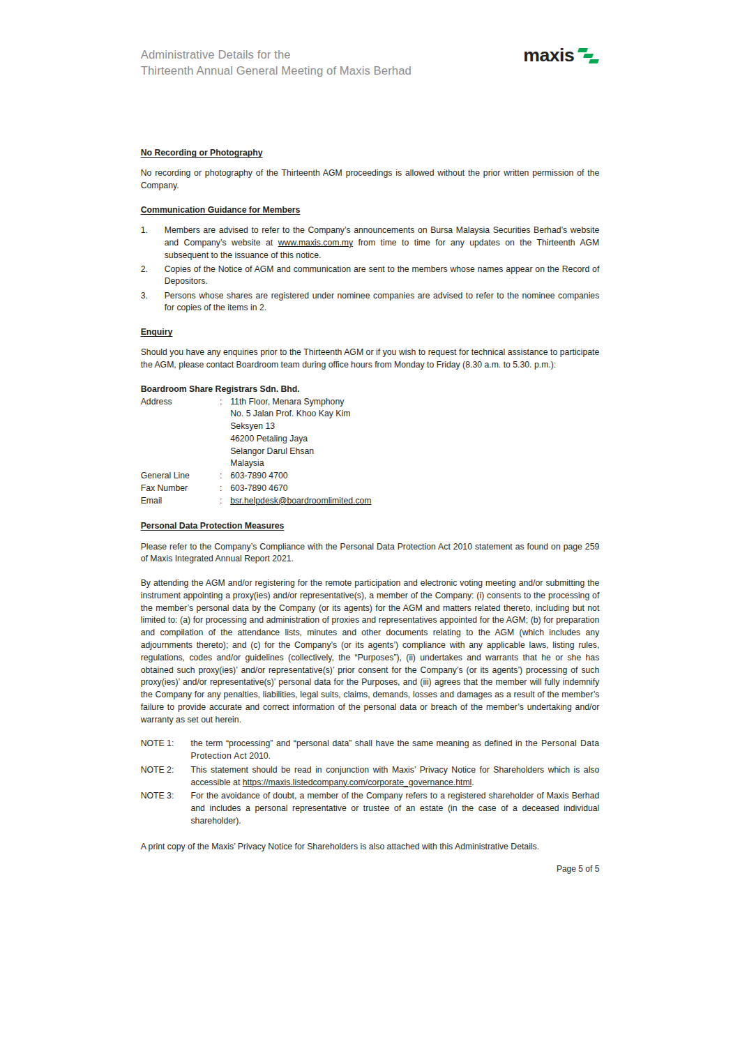Administrative Details for the
Thirteenth Annual General Meeting of Maxis Berhad
maxis
No Recording or Photography
No recording or photography of the Thirteenth AGM proceedings is allowed without the prior written permission of the Company.
Communication Guidance for Members
Members are advised to refer to the Company’s announcements on Bursa Malaysia Securities Berhad’s website and Company’s website at www.maxis.com.my from time to time for any updates on the Thirteenth AGM subsequent to the issuance of this notice.
Copies of the Notice of AGM and communication are sent to the members whose names appear on the Record of Depositors.
Persons whose shares are registered under nominee companies are advised to refer to the nominee companies for copies of the items in 2.
Enquiry
Should you have any enquiries prior to the Thirteenth AGM or if you wish to request for technical assistance to participate the AGM, please contact Boardroom team during office hours from Monday to Friday (8.30 a.m. to 5.30. p.m.):
Boardroom Share Registrars Sdn. Bhd.
| Address | : | 11th Floor, Menara Symphony |
| | | No. 5 Jalan Prof. Khoo Kay Kim |
| | | Seksyen 13 |
| | | 46200 Petaling Jaya |
| | | Selangor Darul Ehsan |
| | | Malaysia |
| General Line | : | 603-7890 4700 |
| Fax Number | : | 603-7890 4670 |
| Email | : | bsr.helpdesk@boardroomlimited.com |
Personal Data Protection Measures
Please refer to the Company’s Compliance with the Personal Data Protection Act 2010 statement as found on page 259 of Maxis Integrated Annual Report 2021.
By attending the AGM and/or registering for the remote participation and electronic voting meeting and/or submitting the instrument appointing a proxy(ies) and/or representative(s), a member of the Company: (i) consents to the processing of the member’s personal data by the Company (or its agents) for the AGM and matters related thereto, including but not limited to: (a) for processing and administration of proxies and representatives appointed for the AGM; (b) for preparation and compilation of the attendance lists, minutes and other documents relating to the AGM (which includes any adjournments thereto); and (c) for the Company’s (or its agents’) compliance with any applicable laws, listing rules, regulations, codes and/or guidelines (collectively, the “Purposes”), (ii) undertakes and warrants that he or she has obtained such proxy(ies)’ and/or representative(s)’ prior consent for the Company’s (or its agents’) processing of such proxy(ies)’ and/or representative(s)’ personal data for the Purposes, and (iii) agrees that the member will fully indemnify the Company for any penalties, liabilities, legal suits, claims, demands, losses and damages as a result of the member’s failure to provide accurate and correct information of the personal data or breach of the member’s undertaking and/or warranty as set out herein.
NOTE 1:
the term “processing” and “personal data” shall have the same meaning as defined in the Personal Data Protection Act 2010.
NOTE 2:
This statement should be read in conjunction with Maxis’ Privacy Notice for Shareholders which is also accessible at https://maxis.listedcompany.com/corporate_governance.html.
NOTE 3:
For the avoidance of doubt, a member of the Company refers to a registered shareholder of Maxis Berhad and includes a personal representative or trustee of an estate (in the case of a deceased individual shareholder).
A print copy of the Maxis’ Privacy Notice for Shareholders is also attached with this Administrative Details.
Page 5 of 5